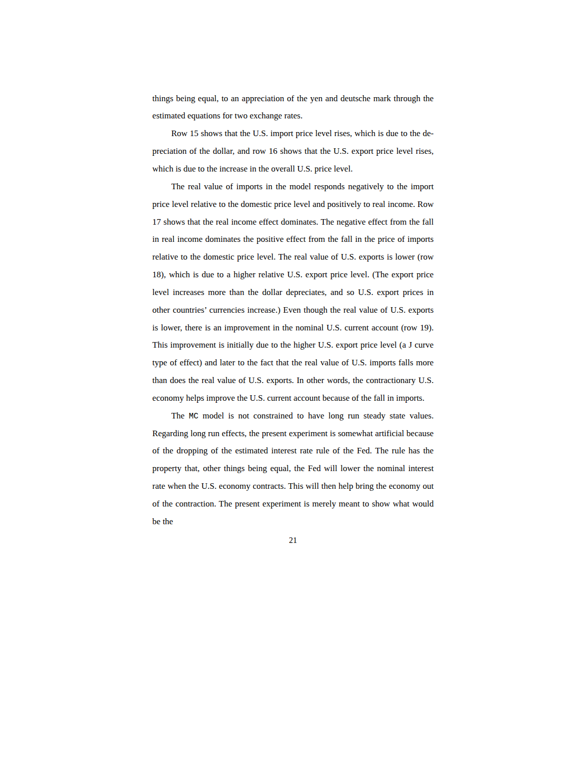things being equal, to an appreciation of the yen and deutsche mark through the estimated equations for two exchange rates.
Row 15 shows that the U.S. import price level rises, which is due to the depreciation of the dollar, and row 16 shows that the U.S. export price level rises, which is due to the increase in the overall U.S. price level.
The real value of imports in the model responds negatively to the import price level relative to the domestic price level and positively to real income. Row 17 shows that the real income effect dominates. The negative effect from the fall in real income dominates the positive effect from the fall in the price of imports relative to the domestic price level. The real value of U.S. exports is lower (row 18), which is due to a higher relative U.S. export price level. (The export price level increases more than the dollar depreciates, and so U.S. export prices in other countries’ currencies increase.) Even though the real value of U.S. exports is lower, there is an improvement in the nominal U.S. current account (row 19). This improvement is initially due to the higher U.S. export price level (a J curve type of effect) and later to the fact that the real value of U.S. imports falls more than does the real value of U.S. exports. In other words, the contractionary U.S. economy helps improve the U.S. current account because of the fall in imports.
The MC model is not constrained to have long run steady state values. Regarding long run effects, the present experiment is somewhat artificial because of the dropping of the estimated interest rate rule of the Fed. The rule has the property that, other things being equal, the Fed will lower the nominal interest rate when the U.S. economy contracts. This will then help bring the economy out of the contraction. The present experiment is merely meant to show what would be the
21